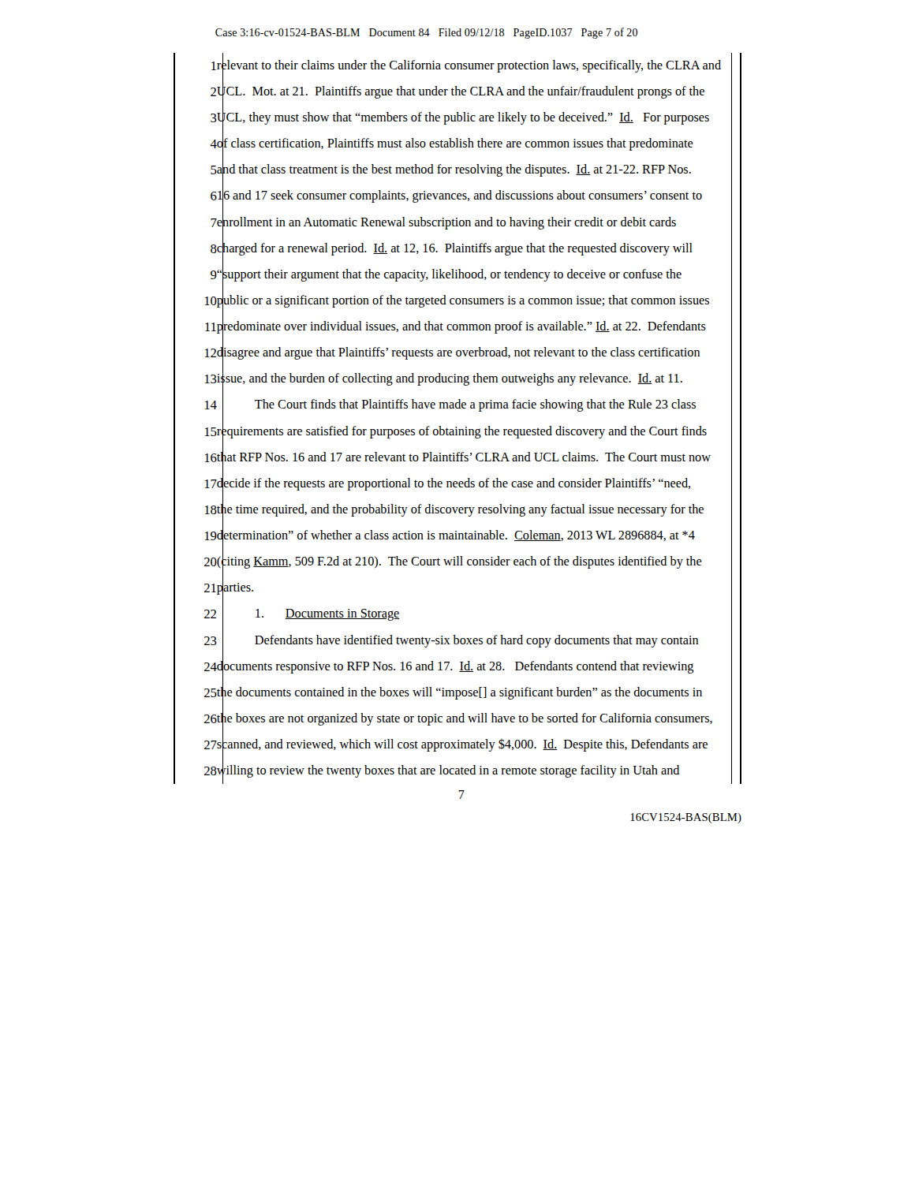Case 3:16-cv-01524-BAS-BLM Document 84 Filed 09/12/18 PageID.1037 Page 7 of 20
| 1 | relevant to their claims under the California consumer protection laws, specifically, the CLRA and |
| 2 | UCL. Mot. at 21. Plaintiffs argue that under the CLRA and the unfair/fraudulent prongs of the |
| 3 | UCL, they must show that “members of the public are likely to be deceived.” Id. For purposes |
| 4 | of class certification, Plaintiffs must also establish there are common issues that predominate |
| 5 | and that class treatment is the best method for resolving the disputes. Id. at 21-22. RFP Nos. |
| 6 | 16 and 17 seek consumer complaints, grievances, and discussions about consumers’ consent to |
| 7 | enrollment in an Automatic Renewal subscription and to having their credit or debit cards |
| 8 | charged for a renewal period. Id. at 12, 16. Plaintiffs argue that the requested discovery will |
| 9 | “support their argument that the capacity, likelihood, or tendency to deceive or confuse the |
| 10 | public or a significant portion of the targeted consumers is a common issue; that common issues |
| 11 | predominate over individual issues, and that common proof is available.” Id. at 22. Defendants |
| 12 | disagree and argue that Plaintiffs’ requests are overbroad, not relevant to the class certification |
| 13 | issue, and the burden of collecting and producing them outweighs any relevance. Id. at 11. |
| 14 | The Court finds that Plaintiffs have made a prima facie showing that the Rule 23 class |
| 15 | requirements are satisfied for purposes of obtaining the requested discovery and the Court finds |
| 16 | that RFP Nos. 16 and 17 are relevant to Plaintiffs’ CLRA and UCL claims. The Court must now |
| 17 | decide if the requests are proportional to the needs of the case and consider Plaintiffs’ “need, |
| 18 | the time required, and the probability of discovery resolving any factual issue necessary for the |
| 19 | determination” of whether a class action is maintainable. Coleman , 2013 WL 2896884, at *4 |
| 20 | (citing Kamm , 509 F.2d at 210). The Court will consider each of the disputes identified by the |
| 21 | parties. |
| 22 | 1. Documents in Storage |
| 23 | Defendants have identified twenty-six boxes of hard copy documents that may contain |
| 24 | documents responsive to RFP Nos. 16 and 17. Id. at 28. Defendants contend that reviewing |
| 25 | the documents contained in the boxes will “impose[] a significant burden” as the documents in |
| 26 | the boxes are not organized by state or topic and will have to be sorted for California consumers, |
| 27 | scanned, and reviewed, which will cost approximately $4,000. Id. Despite this, Defendants are |
| 28 | willing to review the twenty boxes that are located in a remote storage facility in Utah and |
7
16CV1524-BAS(BLM)